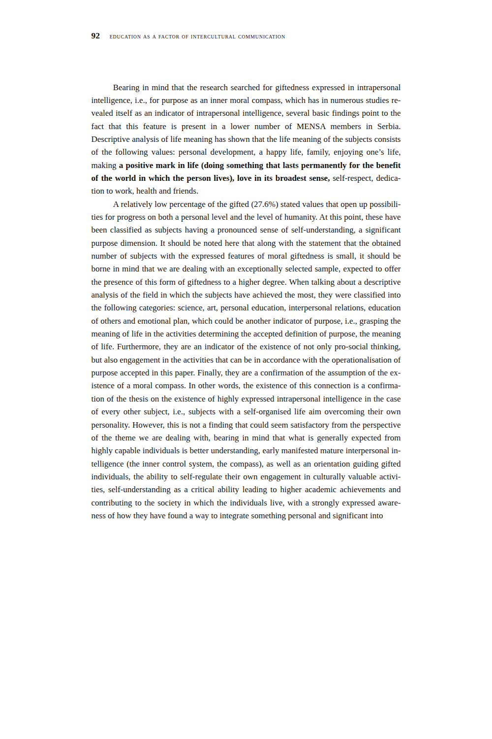92 Education as a factor of intercultural communication
Bearing in mind that the research searched for giftedness expressed in intrapersonal intelligence, i.e., for purpose as an inner moral compass, which has in numerous studies revealed itself as an indicator of intrapersonal intelligence, several basic findings point to the fact that this feature is present in a lower number of MENSA members in Serbia. Descriptive analysis of life meaning has shown that the life meaning of the subjects consists of the following values: personal development, a happy life, family, enjoying one’s life, making a positive mark in life (doing something that lasts permanently for the benefit of the world in which the person lives), love in its broadest sense, self-respect, dedication to work, health and friends.
A relatively low percentage of the gifted (27.6%) stated values that open up possibilities for progress on both a personal level and the level of humanity. At this point, these have been classified as subjects having a pronounced sense of self-understanding, a significant purpose dimension. It should be noted here that along with the statement that the obtained number of subjects with the expressed features of moral giftedness is small, it should be borne in mind that we are dealing with an exceptionally selected sample, expected to offer the presence of this form of giftedness to a higher degree. When talking about a descriptive analysis of the field in which the subjects have achieved the most, they were classified into the following categories: science, art, personal education, interpersonal relations, education of others and emotional plan, which could be another indicator of purpose, i.e., grasping the meaning of life in the activities determining the accepted definition of purpose, the meaning of life. Furthermore, they are an indicator of the existence of not only pro-social thinking, but also engagement in the activities that can be in accordance with the operationalisation of purpose accepted in this paper. Finally, they are a confirmation of the assumption of the existence of a moral compass. In other words, the existence of this connection is a confirmation of the thesis on the existence of highly expressed intrapersonal intelligence in the case of every other subject, i.e., subjects with a self-organised life aim overcoming their own personality. However, this is not a finding that could seem satisfactory from the perspective of the theme we are dealing with, bearing in mind that what is generally expected from highly capable individuals is better understanding, early manifested mature interpersonal intelligence (the inner control system, the compass), as well as an orientation guiding gifted individuals, the ability to self-regulate their own engagement in culturally valuable activities, self-understanding as a critical ability leading to higher academic achievements and contributing to the society in which the individuals live, with a strongly expressed awareness of how they have found a way to integrate something personal and significant into